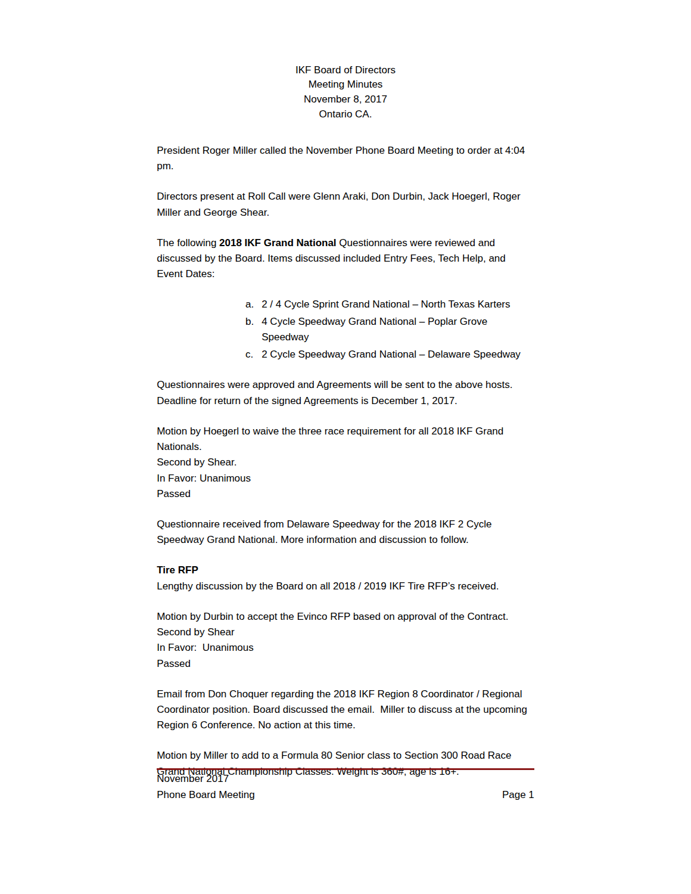IKF Board of Directors
Meeting Minutes
November 8, 2017
Ontario CA.
President Roger Miller called the November Phone Board Meeting to order at 4:04 pm.
Directors present at Roll Call were Glenn Araki, Don Durbin, Jack Hoegerl, Roger Miller and George Shear.
The following 2018 IKF Grand National Questionnaires were reviewed and discussed by the Board. Items discussed included Entry Fees, Tech Help, and Event Dates:
a. 2 / 4 Cycle Sprint Grand National – North Texas Karters
b. 4 Cycle Speedway Grand National – Poplar Grove Speedway
c. 2 Cycle Speedway Grand National – Delaware Speedway
Questionnaires were approved and Agreements will be sent to the above hosts. Deadline for return of the signed Agreements is December 1, 2017.
Motion by Hoegerl to waive the three race requirement for all 2018 IKF Grand Nationals.
Second by Shear.
In Favor: Unanimous
Passed
Questionnaire received from Delaware Speedway for the 2018 IKF 2 Cycle Speedway Grand National. More information and discussion to follow.
Tire RFP
Lengthy discussion by the Board on all 2018 / 2019 IKF Tire RFP’s received.
Motion by Durbin to accept the Evinco RFP based on approval of the Contract.
Second by Shear
In Favor: Unanimous
Passed
Email from Don Choquer regarding the 2018 IKF Region 8 Coordinator / Regional Coordinator position. Board discussed the email. Miller to discuss at the upcoming Region 6 Conference. No action at this time.
Motion by Miller to add to a Formula 80 Senior class to Section 300 Road Race Grand National Championship Classes. Weight is 360#, age is 16+.
November 2017
Phone Board Meeting
Page 1